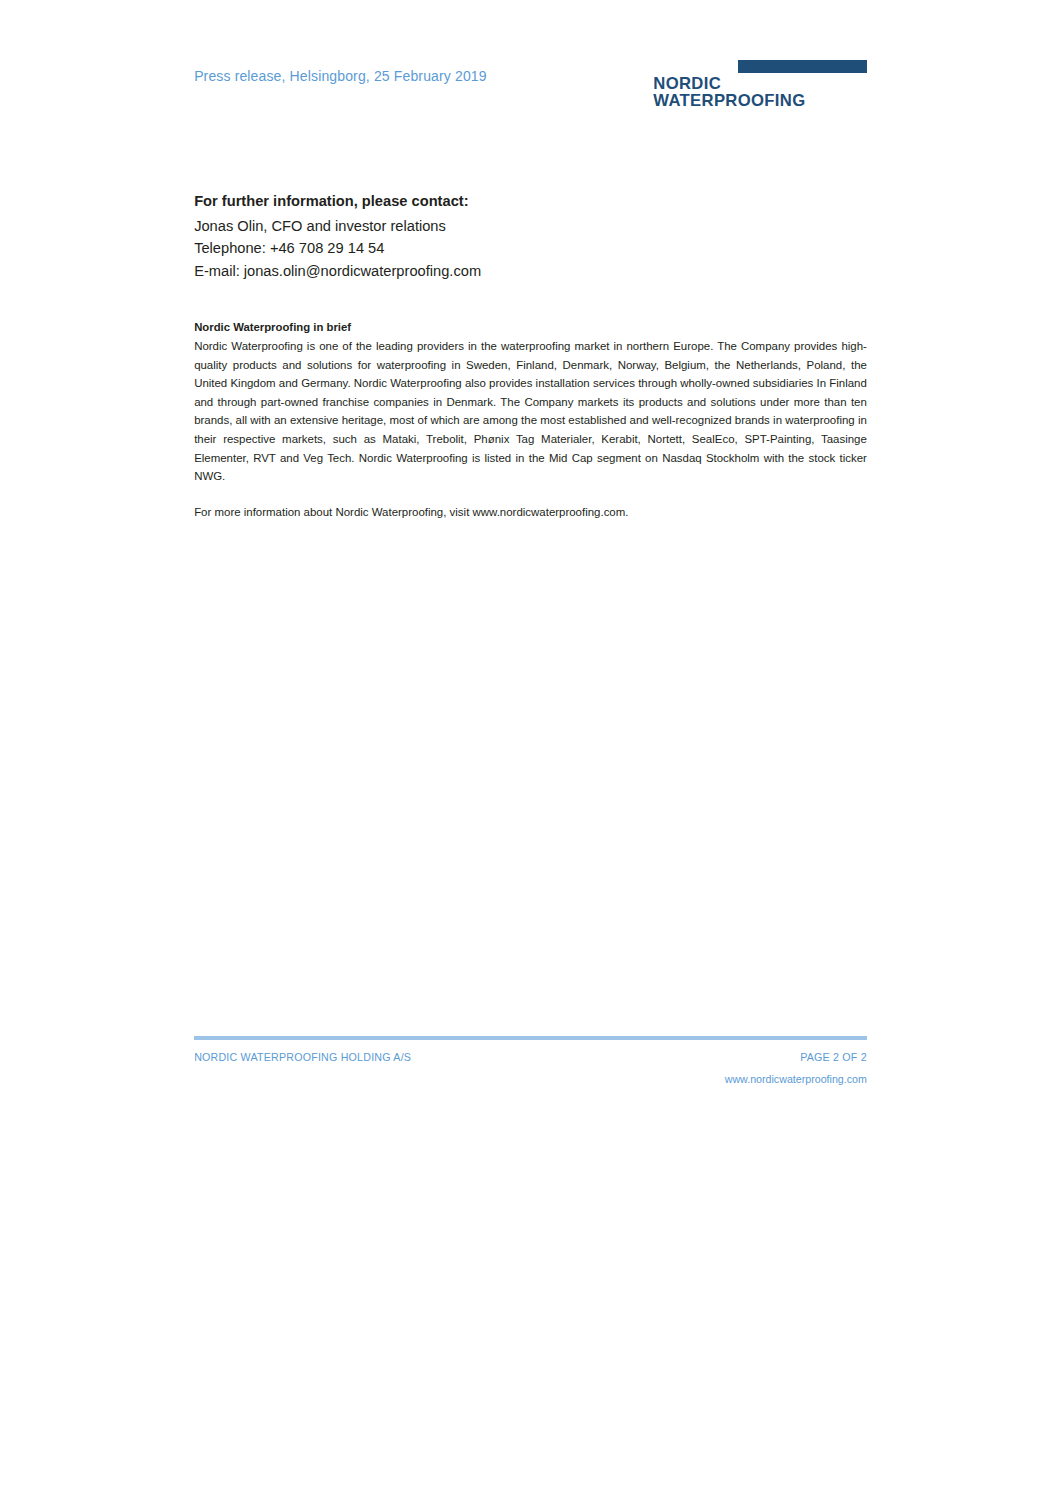Press release, Helsingborg, 25 February 2019
NORDIC WATERPROOFING
For further information, please contact:
Jonas Olin, CFO and investor relations
Telephone: +46 708 29 14 54
E-mail: jonas.olin@nordicwaterproofing.com
Nordic Waterproofing in brief
Nordic Waterproofing is one of the leading providers in the waterproofing market in northern Europe. The Company provides high-quality products and solutions for waterproofing in Sweden, Finland, Denmark, Norway, Belgium, the Netherlands, Poland, the United Kingdom and Germany. Nordic Waterproofing also provides installation services through wholly-owned subsidiaries In Finland and through part-owned franchise companies in Denmark. The Company markets its products and solutions under more than ten brands, all with an extensive heritage, most of which are among the most established and well-recognized brands in waterproofing in their respective markets, such as Mataki, Trebolit, Phønix Tag Materialer, Kerabit, Nortett, SealEco, SPT-Painting, Taasinge Elementer, RVT and Veg Tech. Nordic Waterproofing is listed in the Mid Cap segment on Nasdaq Stockholm with the stock ticker NWG.
For more information about Nordic Waterproofing, visit www.nordicwaterproofing.com.
Nordic Waterproofing Holding A/S Page 2 of 2
www.nordicwaterproofing.com